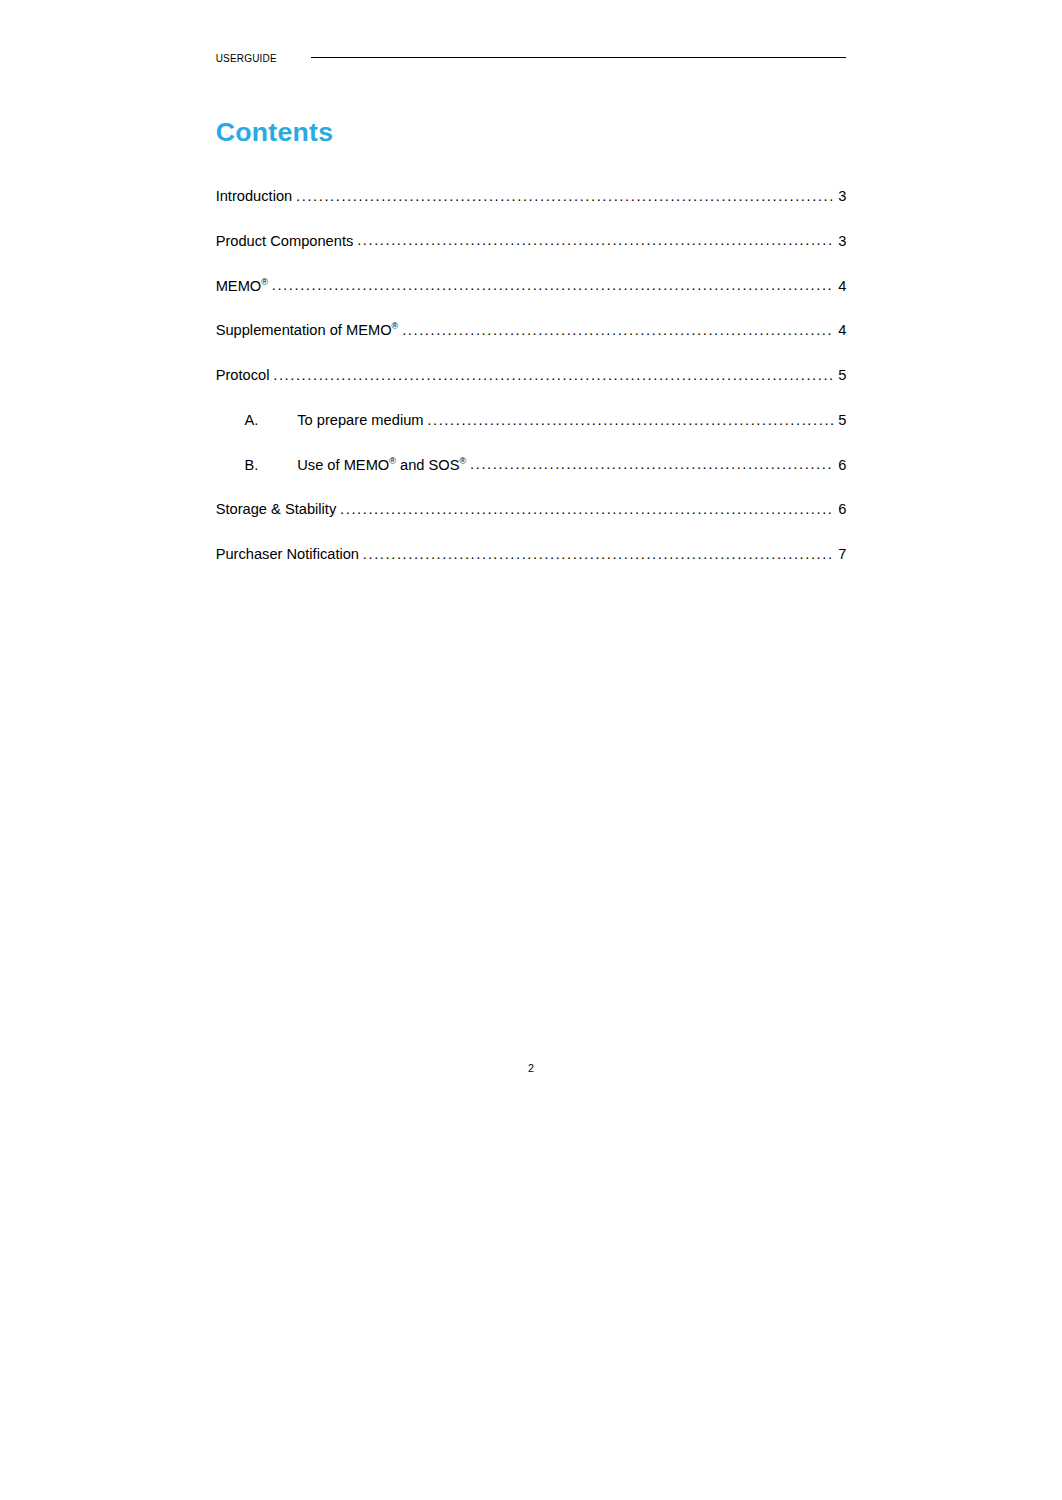USERGUIDE
Contents
Introduction 3
Product Components 3
MEMO® 4
Supplementation of MEMO® 4
Protocol 5
A. To prepare medium 5
B. Use of MEMO® and SOS® 6
Storage & Stability 6
Purchaser Notification 7
2